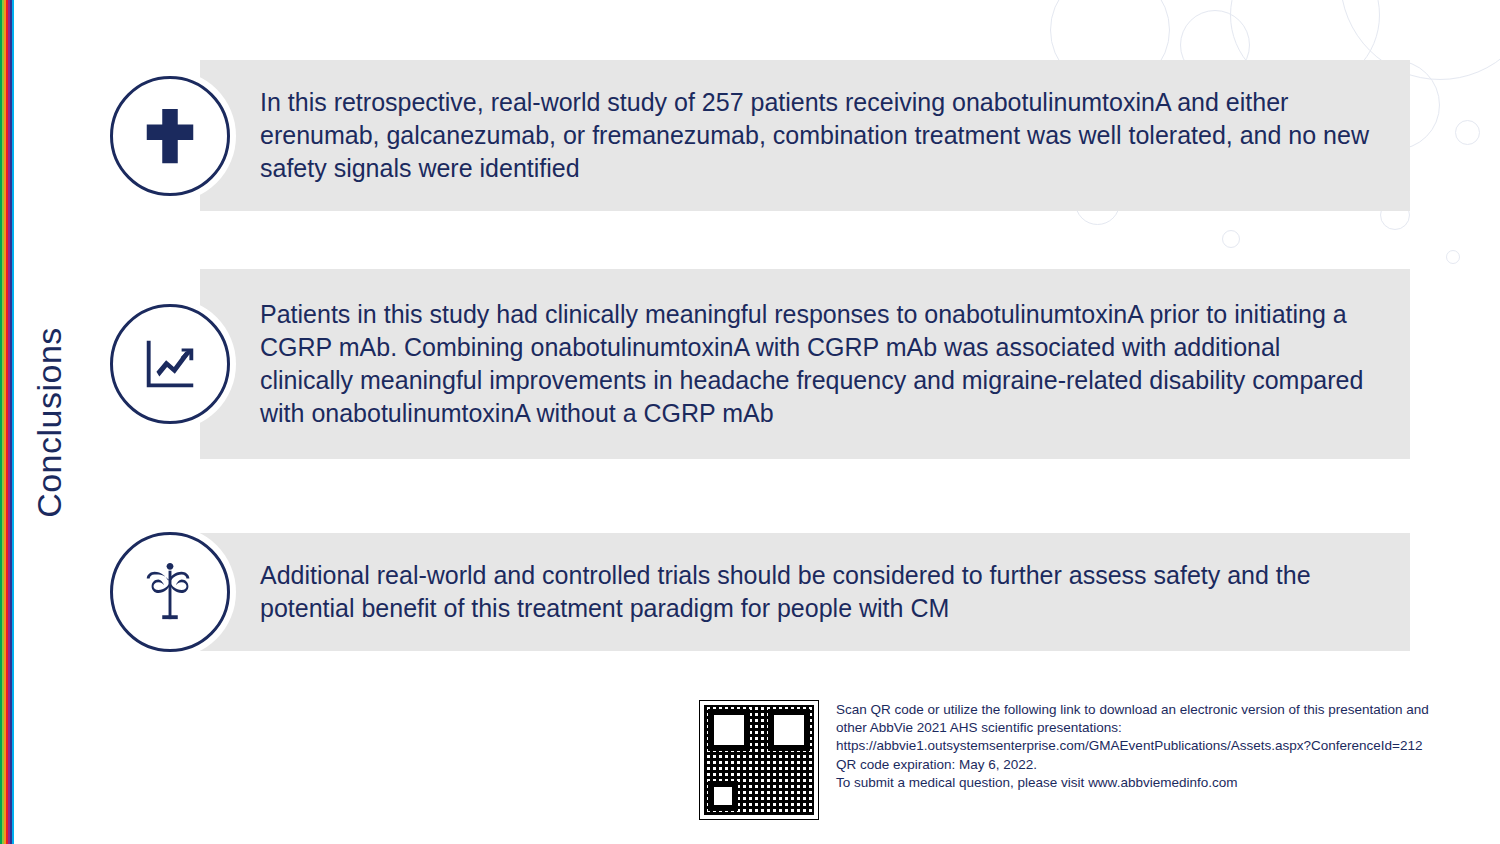Conclusions
In this retrospective, real-world study of 257 patients receiving onabotulinumtoxinA and either erenumab, galcanezumab, or fremanezumab, combination treatment was well tolerated, and no new safety signals were identified
Patients in this study had clinically meaningful responses to onabotulinumtoxinA prior to initiating a CGRP mAb. Combining onabotulinumtoxinA with CGRP mAb was associated with additional clinically meaningful improvements in headache frequency and migraine-related disability compared with onabotulinumtoxinA without a CGRP mAb
Additional real-world and controlled trials should be considered to further assess safety and the potential benefit of this treatment paradigm for people with CM
Scan QR code or utilize the following link to download an electronic version of this presentation and other AbbVie 2021 AHS scientific presentations:
https://abbvie1.outsystemsenterprise.com/GMAEventPublications/Assets.aspx?ConferenceId=212
QR code expiration: May 6, 2022.
To submit a medical question, please visit www.abbviemedinfo.com